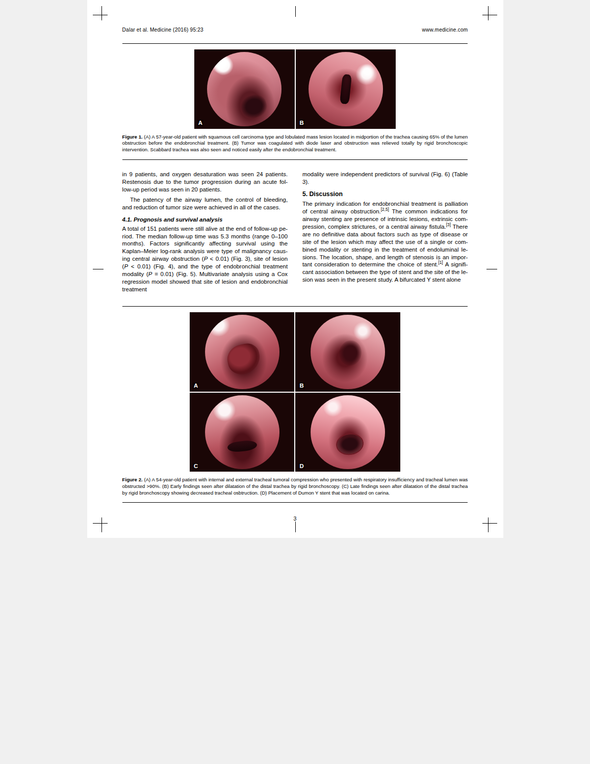Dalar et al. Medicine (2016) 95:23
www.medicine.com
A
B
Figure 1. (A) A 57-year-old patient with squamous cell carcinoma type and lobulated mass lesion located in midportion of the trachea causing 65% of the lumen obstruction before the endobronchial treatment. (B) Tumor was coagulated with diode laser and obstruction was relieved totally by rigid bronchoscopic intervention. Scabbard trachea was also seen and noticed easily after the endobronchial treatment.
in 9 patients, and oxygen desaturation was seen 24 patients. Restenosis due to the tumor progression during an acute follow-up period was seen in 20 patients.
The patency of the airway lumen, the control of bleeding, and reduction of tumor size were achieved in all of the cases.
4.1. Prognosis and survival analysis
A total of 151 patients were still alive at the end of follow-up period. The median follow-up time was 5.3 months (range 0–100 months). Factors significantly affecting survival using the Kaplan–Meier log-rank analysis were type of malignancy causing central airway obstruction (P < 0.01) (Fig. 3), site of lesion (P < 0.01) (Fig. 4), and the type of endobronchial treatment modality (P = 0.01) (Fig. 5). Multivariate analysis using a Cox regression model showed that site of lesion and endobronchial treatment
modality were independent predictors of survival (Fig. 6) (Table 3).
5. Discussion
The primary indication for endobronchial treatment is palliation of central airway obstruction.[2,5] The common indications for airway stenting are presence of intrinsic lesions, extrinsic compression, complex strictures, or a central airway fistula.[3] There are no definitive data about factors such as type of disease or site of the lesion which may affect the use of a single or combined modality or stenting in the treatment of endoluminal lesions. The location, shape, and length of stenosis is an important consideration to determine the choice of stent.[1] A significant association between the type of stent and the site of the lesion was seen in the present study. A bifurcated Y stent alone
A
B
C
D
Figure 2. (A) A 54-year-old patient with internal and external tracheal tumoral compression who presented with respiratory insufficiency and tracheal lumen was obstructed >90%. (B) Early findings seen after dilatation of the distal trachea by rigid bronchoscopy. (C) Late findings seen after dilatation of the distal trachea by rigid bronchoscopy showing decreased tracheal osbtruction. (D) Placement of Dumon Y stent that was located on carina.
3